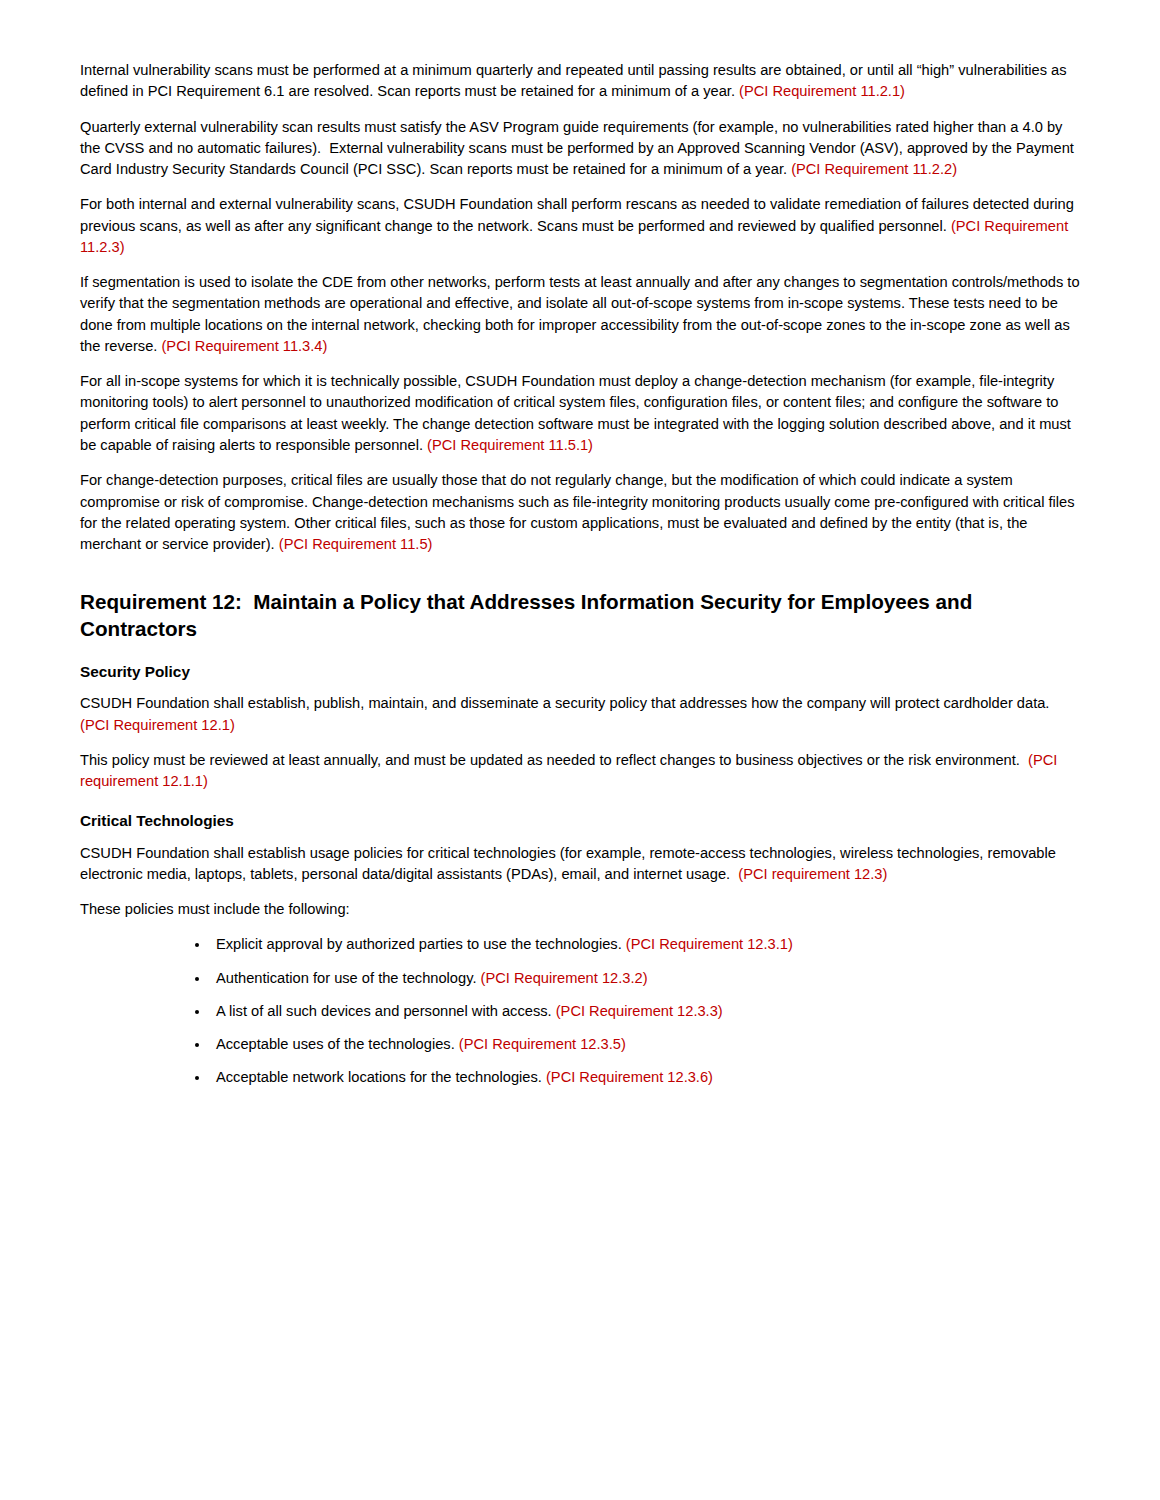Internal vulnerability scans must be performed at a minimum quarterly and repeated until passing results are obtained, or until all “high” vulnerabilities as defined in PCI Requirement 6.1 are resolved. Scan reports must be retained for a minimum of a year. (PCI Requirement 11.2.1)
Quarterly external vulnerability scan results must satisfy the ASV Program guide requirements (for example, no vulnerabilities rated higher than a 4.0 by the CVSS and no automatic failures). External vulnerability scans must be performed by an Approved Scanning Vendor (ASV), approved by the Payment Card Industry Security Standards Council (PCI SSC). Scan reports must be retained for a minimum of a year. (PCI Requirement 11.2.2)
For both internal and external vulnerability scans, CSUDH Foundation shall perform rescans as needed to validate remediation of failures detected during previous scans, as well as after any significant change to the network. Scans must be performed and reviewed by qualified personnel. (PCI Requirement 11.2.3)
If segmentation is used to isolate the CDE from other networks, perform tests at least annually and after any changes to segmentation controls/methods to verify that the segmentation methods are operational and effective, and isolate all out-of-scope systems from in-scope systems. These tests need to be done from multiple locations on the internal network, checking both for improper accessibility from the out-of-scope zones to the in-scope zone as well as the reverse. (PCI Requirement 11.3.4)
For all in-scope systems for which it is technically possible, CSUDH Foundation must deploy a change-detection mechanism (for example, file-integrity monitoring tools) to alert personnel to unauthorized modification of critical system files, configuration files, or content files; and configure the software to perform critical file comparisons at least weekly. The change detection software must be integrated with the logging solution described above, and it must be capable of raising alerts to responsible personnel. (PCI Requirement 11.5.1)
For change-detection purposes, critical files are usually those that do not regularly change, but the modification of which could indicate a system compromise or risk of compromise. Change-detection mechanisms such as file-integrity monitoring products usually come pre-configured with critical files for the related operating system. Other critical files, such as those for custom applications, must be evaluated and defined by the entity (that is, the merchant or service provider). (PCI Requirement 11.5)
Requirement 12: Maintain a Policy that Addresses Information Security for Employees and Contractors
Security Policy
CSUDH Foundation shall establish, publish, maintain, and disseminate a security policy that addresses how the company will protect cardholder data. (PCI Requirement 12.1)
This policy must be reviewed at least annually, and must be updated as needed to reflect changes to business objectives or the risk environment. (PCI requirement 12.1.1)
Critical Technologies
CSUDH Foundation shall establish usage policies for critical technologies (for example, remote-access technologies, wireless technologies, removable electronic media, laptops, tablets, personal data/digital assistants (PDAs), email, and internet usage. (PCI requirement 12.3)
These policies must include the following:
Explicit approval by authorized parties to use the technologies. (PCI Requirement 12.3.1)
Authentication for use of the technology. (PCI Requirement 12.3.2)
A list of all such devices and personnel with access. (PCI Requirement 12.3.3)
Acceptable uses of the technologies. (PCI Requirement 12.3.5)
Acceptable network locations for the technologies. (PCI Requirement 12.3.6)